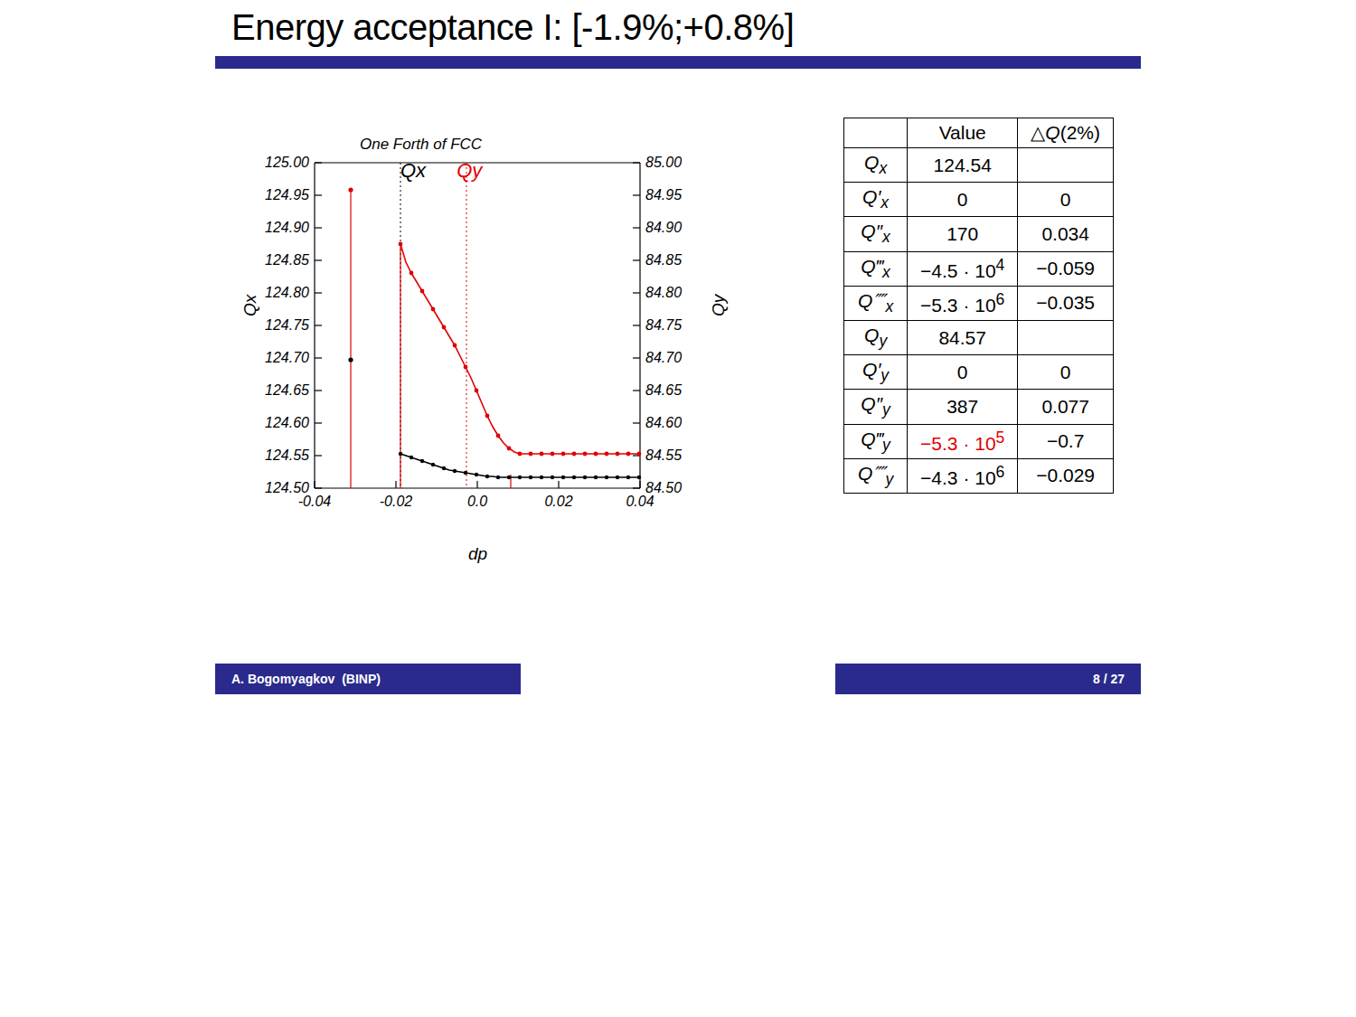Energy acceptance I: [-1.9%;+0.8%]
One Forth of FCC
Qx
Qy
Qx Qy
dp
124.50 124.55 124.60 124.65 124.70 124.75 124.80 124.85 124.90 124.95 125.00 84.50 84.55 84.60 84.65 84.70 84.75 84.80 84.85 84.90 84.95 85.00 -0.04 -0.02 0.0 0.02 0.04
| | Value | △ Q (2%) |
| --- | --- | --- |
| Q x | 124.54 | |
| Q′ x | 0 | 0 |
| Q″ x | 170 | 0.034 |
| Q‴ x | −4.5 · 10 4 | −0.059 |
| Q⁗ x | −5.3 · 10 6 | −0.035 |
| Q y | 84.57 | |
| Q′ y | 0 | 0 |
| Q″ y | 387 | 0.077 |
| Q‴ y | −5.3 · 10 5 | −0.7 |
| Q⁗ y | −4.3 · 10 6 | −0.029 |
A. Bogomyagkov (BINP)
8 / 27